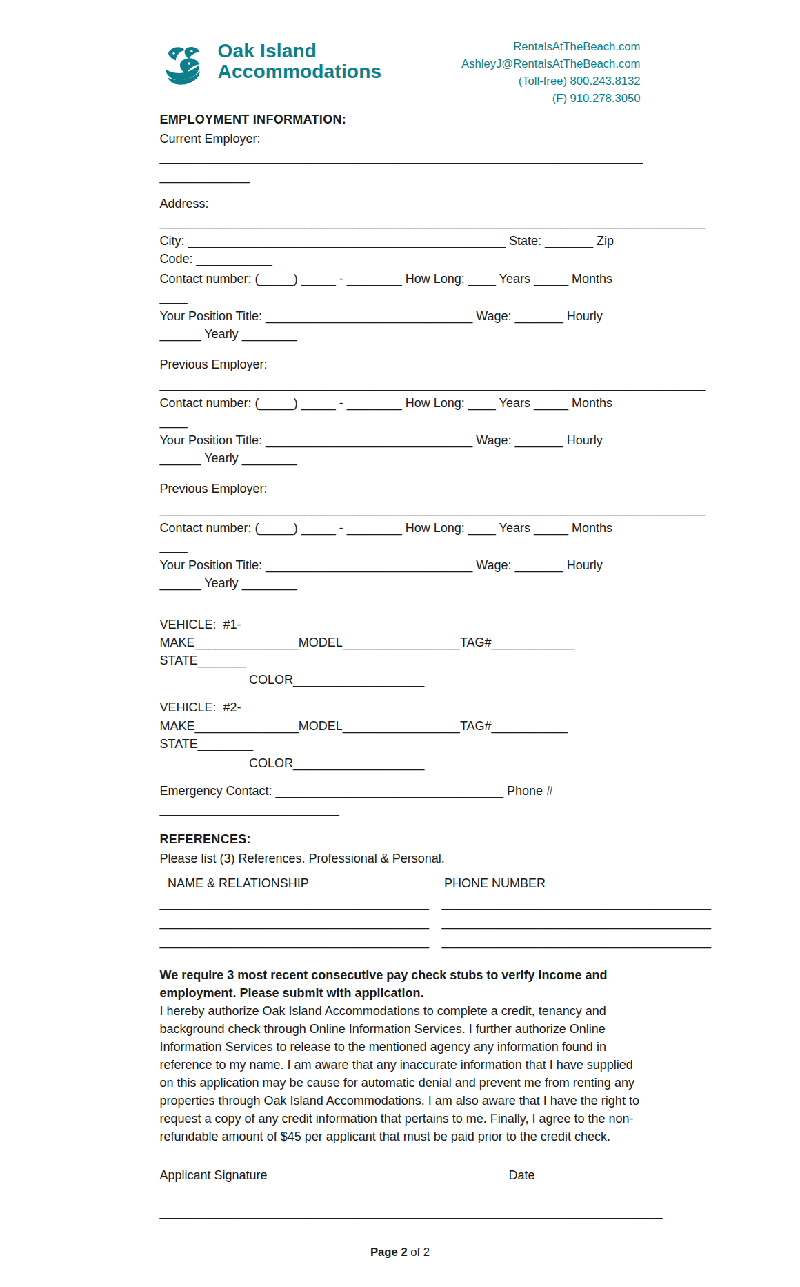Oak Island
Accommodations
RentalsAtTheBeach.com
AshleyJ@RentalsAtTheBeach.com
(Toll-free) 800.243.8132
(F) 910.278.3050
Employment Information:
Current Employer: ______________________________________________________________________
_____________
Address: _______________________________________________________________________________
City: ______________________________________________ State: _______ Zip Code: ___________
Contact number: (_____) _____ - ________ How Long: ____ Years _____ Months ____
Your Position Title: ______________________________ Wage: _______ Hourly ______ Yearly ________
Previous Employer:
_______________________________________________________________________________
Contact number: (_____) _____ - ________ How Long: ____ Years _____ Months ____
Your Position Title: ______________________________ Wage: _______ Hourly ______ Yearly ________
Previous Employer:
_______________________________________________________________________________
Contact number: (_____) _____ - ________ How Long: ____ Years _____ Months ____
Your Position Title: ______________________________ Wage: _______ Hourly ______ Yearly ________
VEHICLE: #1-MAKE_______________MODEL_________________TAG#____________ STATE_______
COLOR___________________
VEHICLE: #2-MAKE_______________MODEL_________________TAG#___________ STATE________
COLOR___________________
Emergency Contact: _________________________________ Phone # __________________________
References:
Please list (3) References. Professional & Personal.
NAME & RELATIONSHIP
PHONE NUMBER
_______________________________________
_______________________________________
_______________________________________
_______________________________________
_______________________________________
_______________________________________
We require 3 most recent consecutive pay check stubs to verify income and employment. Please submit with application.
I hereby authorize Oak Island Accommodations to complete a credit, tenancy and background check through Online Information Services. I further authorize Online Information Services to release to the mentioned agency any information found in reference to my name. I am aware that any inaccurate information that I have supplied on this application may be cause for automatic denial and prevent me from renting any properties through Oak Island Accommodations. I am also aware that I have the right to request a copy of any credit information that pertains to me. Finally, I agree to the non-refundable amount of $45 per applicant that must be paid prior to the credit check.
Applicant Signature
Date
_______________________________________________________
______________________
Page 2 of 2